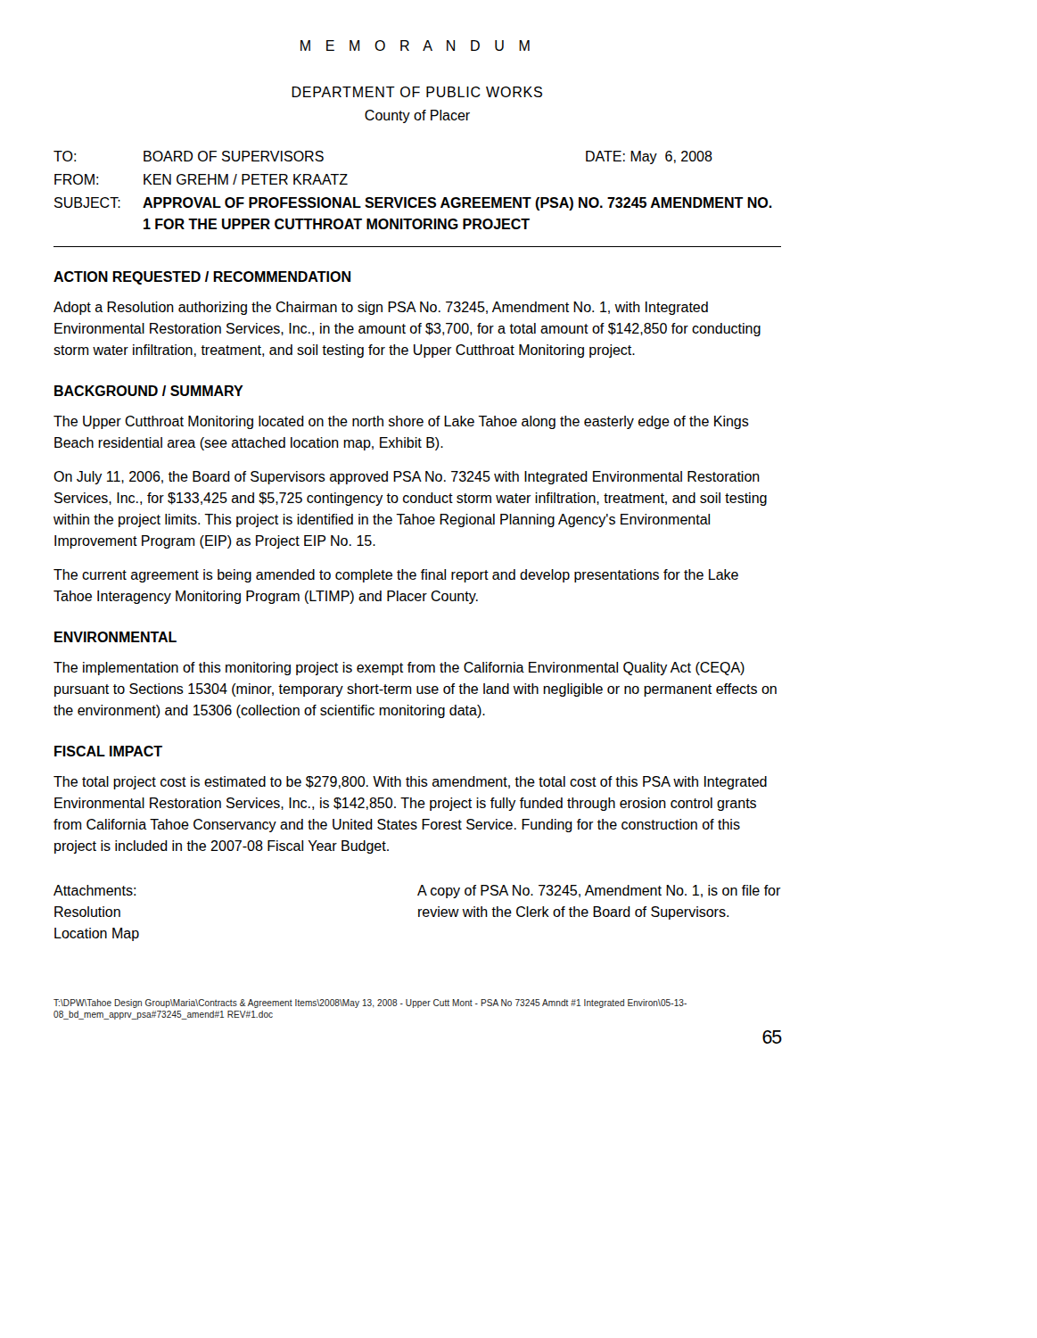M E M O R A N D U M
DEPARTMENT OF PUBLIC WORKS
County of Placer
| TO: | BOARD OF SUPERVISORS | DATE: May 6, 2008 |
| FROM: | KEN GREHM / PETER KRAATZ | |
| SUBJECT: | APPROVAL OF PROFESSIONAL SERVICES AGREEMENT (PSA) NO. 73245 AMENDMENT NO. 1 FOR THE UPPER CUTTHROAT MONITORING PROJECT |
Action Requested / Recommendation
Adopt a Resolution authorizing the Chairman to sign PSA No. 73245, Amendment No. 1, with Integrated Environmental Restoration Services, Inc., in the amount of $3,700, for a total amount of $142,850 for conducting storm water infiltration, treatment, and soil testing for the Upper Cutthroat Monitoring project.
Background / Summary
The Upper Cutthroat Monitoring located on the north shore of Lake Tahoe along the easterly edge of the Kings Beach residential area (see attached location map, Exhibit B).
On July 11, 2006, the Board of Supervisors approved PSA No. 73245 with Integrated Environmental Restoration Services, Inc., for $133,425 and $5,725 contingency to conduct storm water infiltration, treatment, and soil testing within the project limits. This project is identified in the Tahoe Regional Planning Agency's Environmental Improvement Program (EIP) as Project EIP No. 15.
The current agreement is being amended to complete the final report and develop presentations for the Lake Tahoe Interagency Monitoring Program (LTIMP) and Placer County.
Environmental
The implementation of this monitoring project is exempt from the California Environmental Quality Act (CEQA) pursuant to Sections 15304 (minor, temporary short-term use of the land with negligible or no permanent effects on the environment) and 15306 (collection of scientific monitoring data).
Fiscal Impact
The total project cost is estimated to be $279,800. With this amendment, the total cost of this PSA with Integrated Environmental Restoration Services, Inc., is $142,850. The project is fully funded through erosion control grants from California Tahoe Conservancy and the United States Forest Service. Funding for the construction of this project is included in the 2007-08 Fiscal Year Budget.
Attachments:
Resolution
Location Map
A copy of PSA No. 73245, Amendment No. 1, is on file for review with the Clerk of the Board of Supervisors.
T:\DPW\Tahoe Design Group\Maria\Contracts & Agreement Items\2008\May 13, 2008 - Upper Cutt Mont - PSA No 73245 Amndt #1 Integrated Environ\05-13-08_bd_mem_apprv_psa#73245_amend#1 REV#1.doc
65